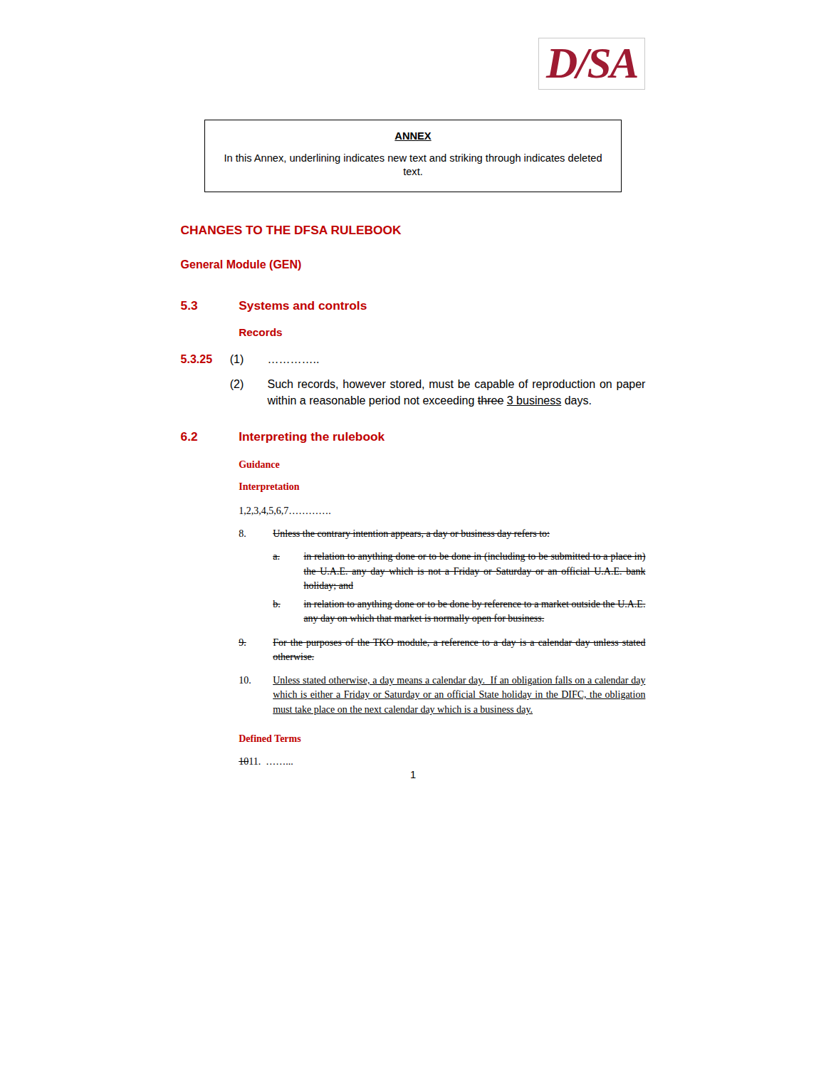D/SA
ANNEX
In this Annex, underlining indicates new text and striking through indicates deleted text.
CHANGES TO THE DFSA RULEBOOK
General Module (GEN)
5.3
Systems and controls
Records
5.3.25
(1)
…………..
(2)
Such records, however stored, must be capable of reproduction on paper within a reasonable period not exceeding three 3 business days.
6.2
Interpreting the rulebook
Guidance
Interpretation
1,2,3,4,5,6,7………….
8.
Unless the contrary intention appears, a day or business day refers to:
a.
in relation to anything done or to be done in (including to be submitted to a place in) the U.A.E. any day which is not a Friday or Saturday or an official U.A.E. bank holiday; and
b.
in relation to anything done or to be done by reference to a market outside the U.A.E. any day on which that market is normally open for business.
9.
For the purposes of the TKO module, a reference to a day is a calendar day unless stated otherwise.
10.
Unless stated otherwise, a day means a calendar day. If an obligation falls on a calendar day which is either a Friday or Saturday or an official State holiday in the DIFC, the obligation must take place on the next calendar day which is a business day.
Defined Terms
1011. ……...
1